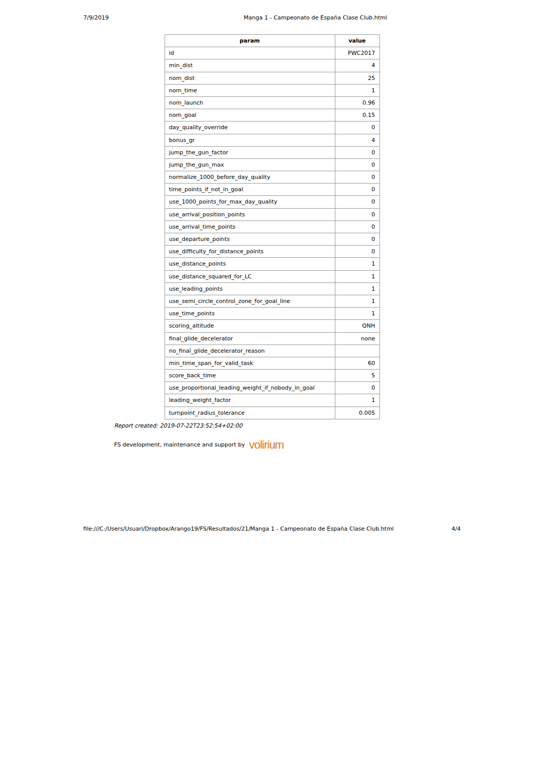7/9/2019
Manga 1 - Campeonato de España Clase Club.html
| param | value |
| --- | --- |
| id | PWC2017 |
| min_dist | 4 |
| nom_dist | 25 |
| nom_time | 1 |
| nom_launch | 0.96 |
| nom_goal | 0.15 |
| day_quality_override | 0 |
| bonus_gr | 4 |
| jump_the_gun_factor | 0 |
| jump_the_gun_max | 0 |
| normalize_1000_before_day_quality | 0 |
| time_points_if_not_in_goal | 0 |
| use_1000_points_for_max_day_quality | 0 |
| use_arrival_position_points | 0 |
| use_arrival_time_points | 0 |
| use_departure_points | 0 |
| use_difficulty_for_distance_points | 0 |
| use_distance_points | 1 |
| use_distance_squared_for_LC | 1 |
| use_leading_points | 1 |
| use_semi_circle_control_zone_for_goal_line | 1 |
| use_time_points | 1 |
| scoring_altitude | QNH |
| final_glide_decelerator | none |
| no_final_glide_decelerator_reason | |
| min_time_span_for_valid_task | 60 |
| score_back_time | 5 |
| use_proportional_leading_weight_if_nobody_in_goal | 0 |
| leading_weight_factor | 1 |
| turnpoint_radius_tolerance | 0.005 |
Report created: 2019-07-22T23:52:54+02:00
FS development, maintenance and support by volirium
file:///C:/Users/Usuari/Dropbox/Arango19/FS/Resultados/21/Manga 1 - Campeonato de España Clase Club.html
4/4